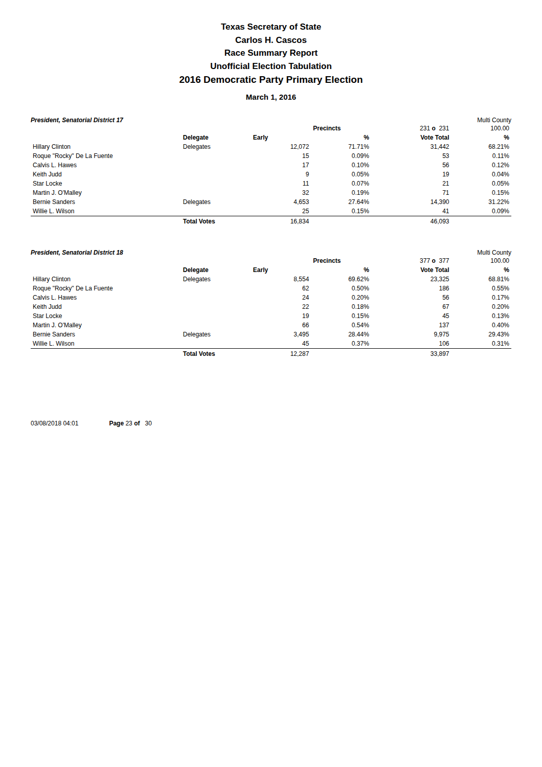Texas Secretary of State
Carlos H. Cascos
Race Summary Report
Unofficial Election Tabulation
2016 Democratic Party Primary Election
March 1, 2016
President, Senatorial District 17 Multi County
| | | | Precincts | 231 o 231 | 100.00 |
| | Delegate | Early | % | Vote Total | % |
| Hillary Clinton | Delegates | 12,072 | 71.71% | 31,442 | 68.21% |
| Roque "Rocky" De La Fuente | | 15 | 0.09% | 53 | 0.11% |
| Calvis L. Hawes | | 17 | 0.10% | 56 | 0.12% |
| Keith Judd | | 9 | 0.05% | 19 | 0.04% |
| Star Locke | | 11 | 0.07% | 21 | 0.05% |
| Martin J. O'Malley | | 32 | 0.19% | 71 | 0.15% |
| Bernie Sanders | Delegates | 4,653 | 27.64% | 14,390 | 31.22% |
| Willie L. Wilson | | 25 | 0.15% | 41 | 0.09% |
| | Total Votes | 16,834 | | 46,093 | |
President, Senatorial District 18 Multi County
| | | | Precincts | 377 o 377 | 100.00 |
| | Delegate | Early | % | Vote Total | % |
| Hillary Clinton | Delegates | 8,554 | 69.62% | 23,325 | 68.81% |
| Roque "Rocky" De La Fuente | | 62 | 0.50% | 186 | 0.55% |
| Calvis L. Hawes | | 24 | 0.20% | 56 | 0.17% |
| Keith Judd | | 22 | 0.18% | 67 | 0.20% |
| Star Locke | | 19 | 0.15% | 45 | 0.13% |
| Martin J. O'Malley | | 66 | 0.54% | 137 | 0.40% |
| Bernie Sanders | Delegates | 3,495 | 28.44% | 9,975 | 29.43% |
| Willie L. Wilson | | 45 | 0.37% | 106 | 0.31% |
| | Total Votes | 12,287 | | 33,897 | |
03/08/2018 04:01 Page 23 of 30